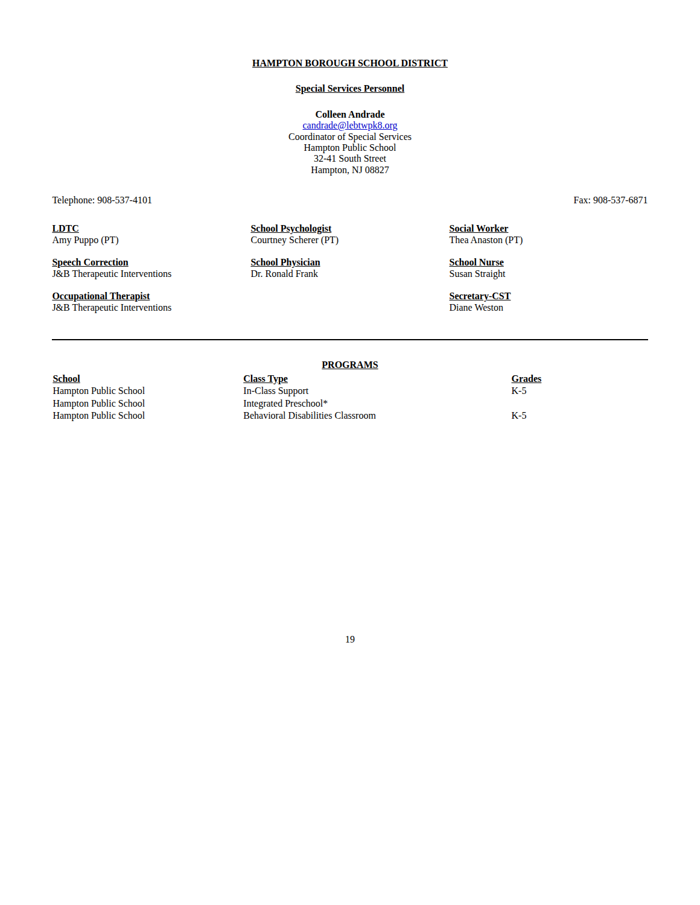HAMPTON BOROUGH SCHOOL DISTRICT
Special Services Personnel
Colleen Andrade
candrade@lebtwpk8.org
Coordinator of Special Services
Hampton Public School
32-41 South Street
Hampton, NJ 08827
Telephone: 908-537-4101
Fax: 908-537-6871
| LDTC Amy Puppo (PT) | School Psychologist Courtney Scherer (PT) | Social Worker Thea Anaston (PT) |
| Speech Correction J&B Therapeutic Interventions | School Physician Dr. Ronald Frank | School Nurse Susan Straight |
| Occupational Therapist J&B Therapeutic Interventions | | Secretary-CST Diane Weston |
PROGRAMS
| School | Class Type | Grades |
| --- | --- | --- |
| Hampton Public School | In-Class Support | K-5 |
| Hampton Public School | Integrated Preschool* | |
| Hampton Public School | Behavioral Disabilities Classroom | K-5 |
19